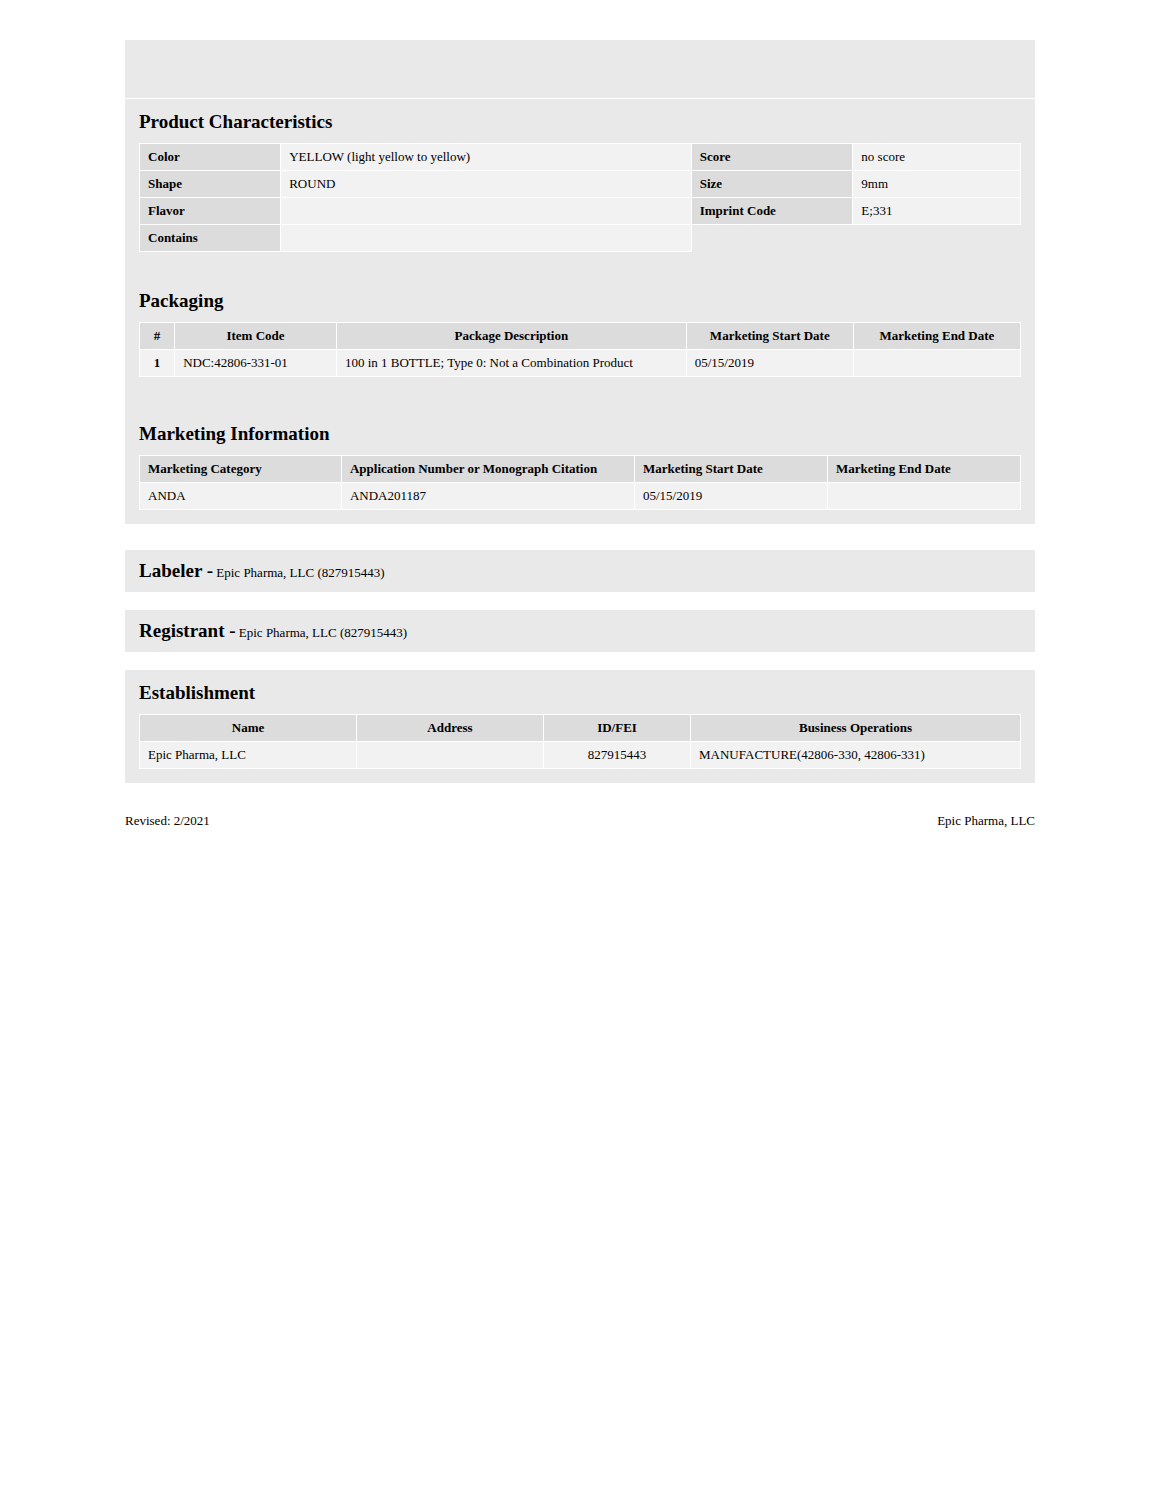Product Characteristics
| Color | YELLOW (light yellow to yellow) | Score | no score |
| Shape | ROUND | Size | 9mm |
| Flavor | | Imprint Code | E;331 |
| Contains | | | |
Packaging
| # | Item Code | Package Description | Marketing Start Date | Marketing End Date |
| --- | --- | --- | --- | --- |
| 1 | NDC:42806-331-01 | 100 in 1 BOTTLE; Type 0: Not a Combination Product | 05/15/2019 | |
Marketing Information
| Marketing Category | Application Number or Monograph Citation | Marketing Start Date | Marketing End Date |
| --- | --- | --- | --- |
| ANDA | ANDA201187 | 05/15/2019 | |
Labeler - Epic Pharma, LLC (827915443)
Registrant - Epic Pharma, LLC (827915443)
Establishment
| Name | Address | ID/FEI | Business Operations |
| --- | --- | --- | --- |
| Epic Pharma, LLC | | 827915443 | MANUFACTURE(42806-330, 42806-331) |
Revised: 2/2021
Epic Pharma, LLC